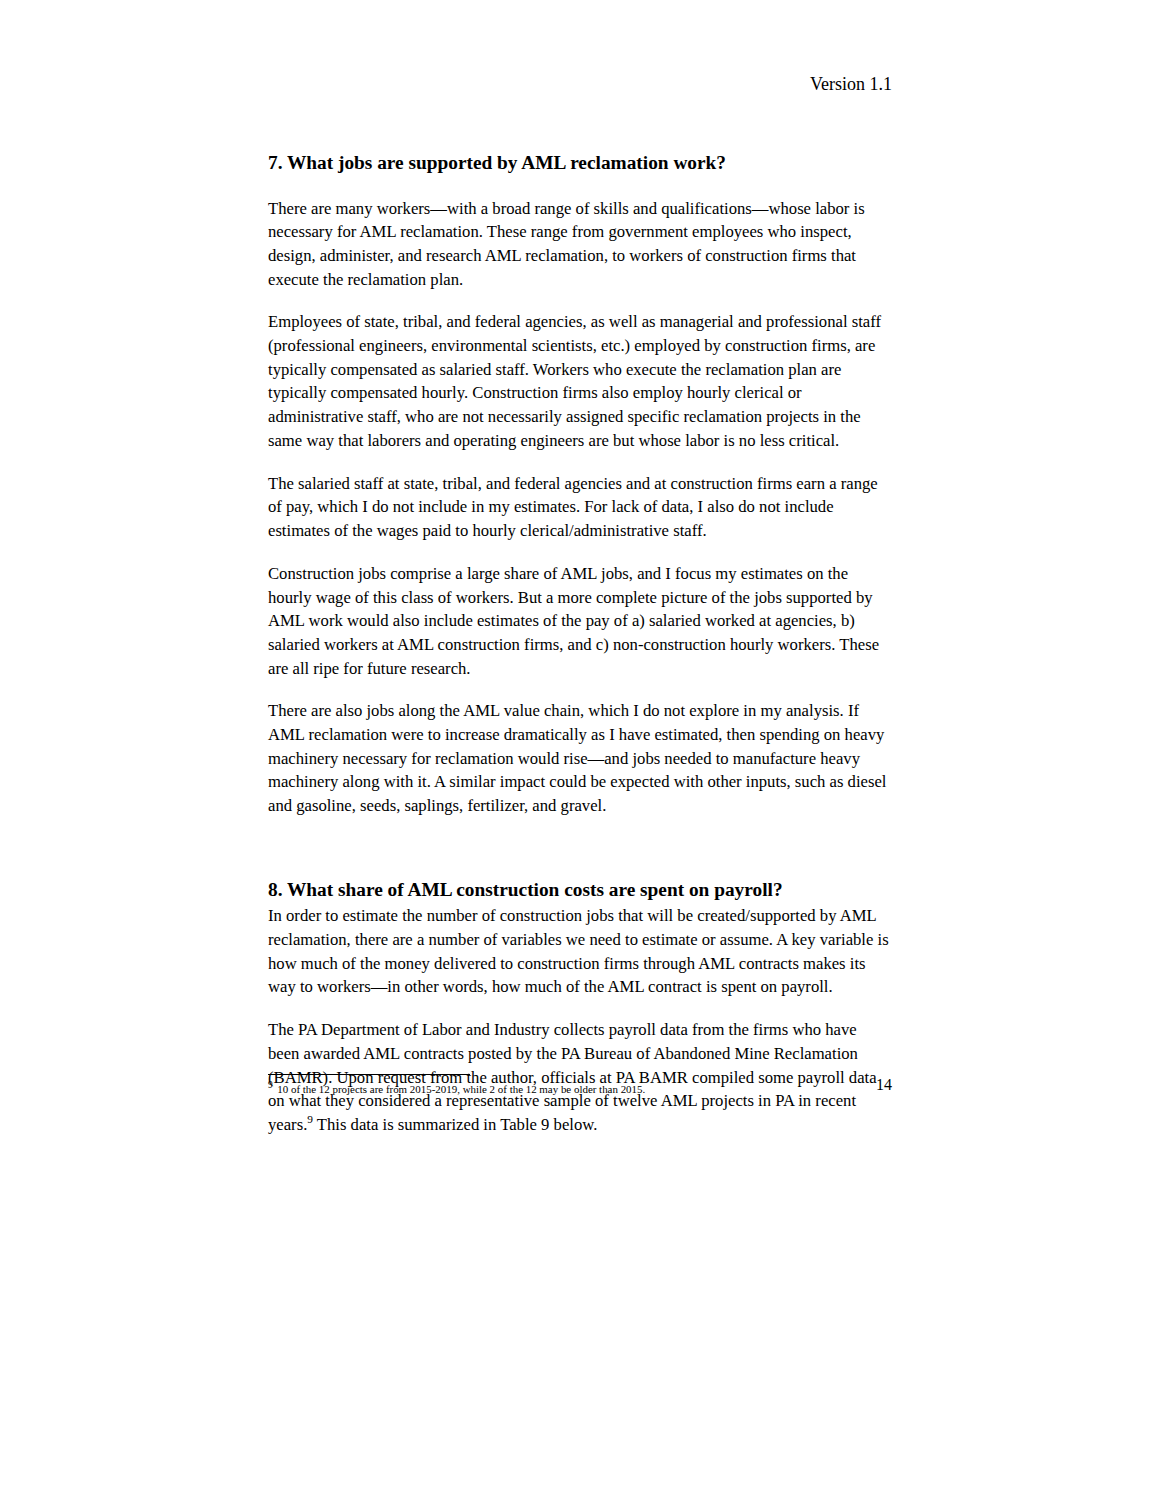Version 1.1
7. What jobs are supported by AML reclamation work?
There are many workers—with a broad range of skills and qualifications—whose labor is necessary for AML reclamation. These range from government employees who inspect, design, administer, and research AML reclamation, to workers of construction firms that execute the reclamation plan.
Employees of state, tribal, and federal agencies, as well as managerial and professional staff (professional engineers, environmental scientists, etc.) employed by construction firms, are typically compensated as salaried staff. Workers who execute the reclamation plan are typically compensated hourly. Construction firms also employ hourly clerical or administrative staff, who are not necessarily assigned specific reclamation projects in the same way that laborers and operating engineers are but whose labor is no less critical.
The salaried staff at state, tribal, and federal agencies and at construction firms earn a range of pay, which I do not include in my estimates. For lack of data, I also do not include estimates of the wages paid to hourly clerical/administrative staff.
Construction jobs comprise a large share of AML jobs, and I focus my estimates on the hourly wage of this class of workers. But a more complete picture of the jobs supported by AML work would also include estimates of the pay of a) salaried worked at agencies, b) salaried workers at AML construction firms, and c) non-construction hourly workers. These are all ripe for future research.
There are also jobs along the AML value chain, which I do not explore in my analysis. If AML reclamation were to increase dramatically as I have estimated, then spending on heavy machinery necessary for reclamation would rise—and jobs needed to manufacture heavy machinery along with it. A similar impact could be expected with other inputs, such as diesel and gasoline, seeds, saplings, fertilizer, and gravel.
8. What share of AML construction costs are spent on payroll?
In order to estimate the number of construction jobs that will be created/supported by AML reclamation, there are a number of variables we need to estimate or assume. A key variable is how much of the money delivered to construction firms through AML contracts makes its way to workers—in other words, how much of the AML contract is spent on payroll.
The PA Department of Labor and Industry collects payroll data from the firms who have been awarded AML contracts posted by the PA Bureau of Abandoned Mine Reclamation (BAMR). Upon request from the author, officials at PA BAMR compiled some payroll data on what they considered a representative sample of twelve AML projects in PA in recent years.9 This data is summarized in Table 9 below.
9 10 of the 12 projects are from 2015-2019, while 2 of the 12 may be older than 2015.
14